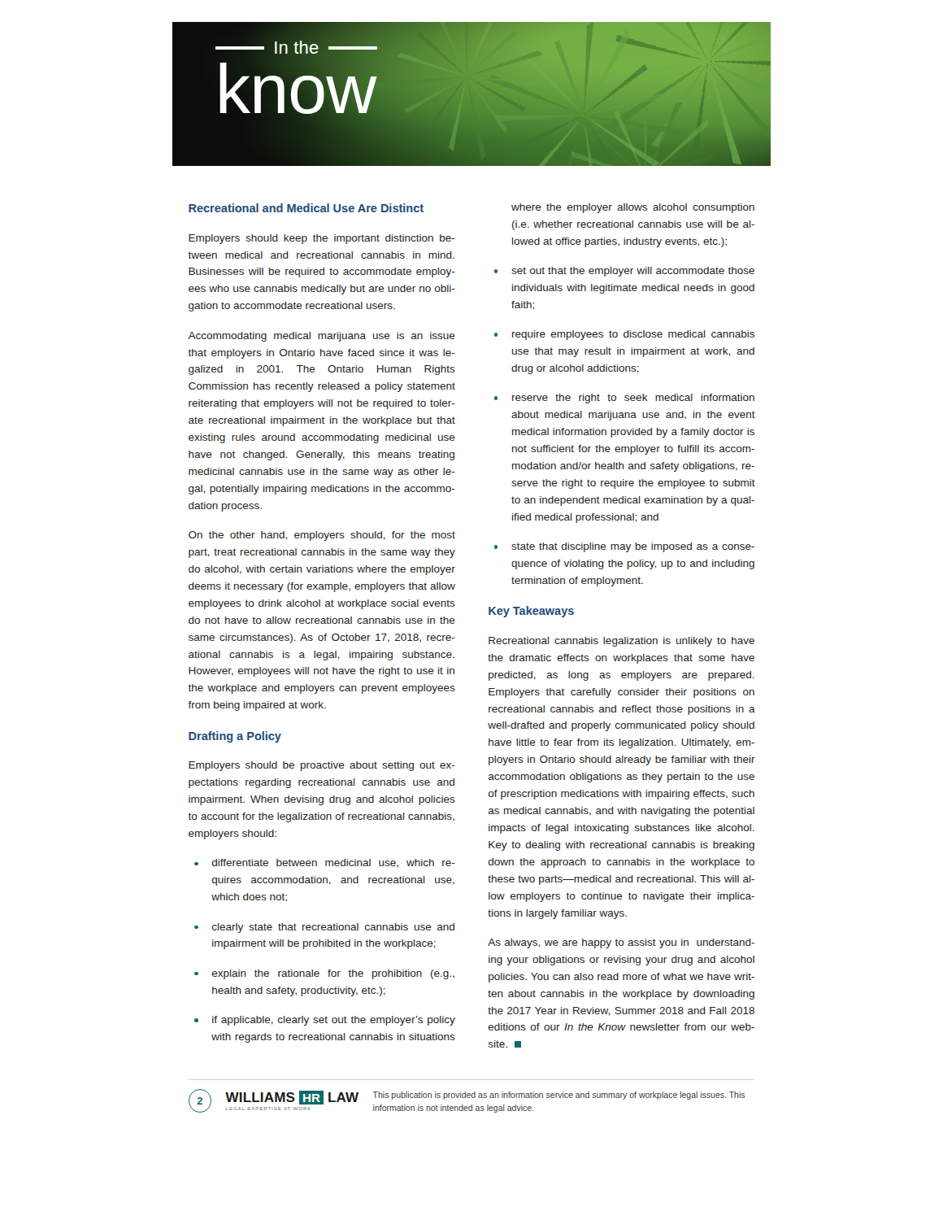In the
know
Recreational and Medical Use Are Distinct
Employers should keep the important distinction between medical and recreational cannabis in mind. Businesses will be required to accommodate employees who use cannabis medically but are under no obligation to accommodate recreational users.
Accommodating medical marijuana use is an issue that employers in Ontario have faced since it was legalized in 2001. The Ontario Human Rights Commission has recently released a policy statement reiterating that employers will not be required to tolerate recreational impairment in the workplace but that existing rules around accommodating medicinal use have not changed. Generally, this means treating medicinal cannabis use in the same way as other legal, potentially impairing medications in the accommodation process.
On the other hand, employers should, for the most part, treat recreational cannabis in the same way they do alcohol, with certain variations where the employer deems it necessary (for example, employers that allow employees to drink alcohol at workplace social events do not have to allow recreational cannabis use in the same circumstances). As of October 17, 2018, recreational cannabis is a legal, impairing substance. However, employees will not have the right to use it in the workplace and employers can prevent employees from being impaired at work.
Drafting a Policy
Employers should be proactive about setting out expectations regarding recreational cannabis use and impairment. When devising drug and alcohol policies to account for the legalization of recreational cannabis, employers should:
differentiate between medicinal use, which requires accommodation, and recreational use, which does not;
clearly state that recreational cannabis use and impairment will be prohibited in the workplace;
explain the rationale for the prohibition (e.g., health and safety, productivity, etc.);
if applicable, clearly set out the employer’s policy with regards to recreational cannabis in situations where the employer allows alcohol consumption (i.e. whether recreational cannabis use will be allowed at office parties, industry events, etc.);
set out that the employer will accommodate those individuals with legitimate medical needs in good faith;
require employees to disclose medical cannabis use that may result in impairment at work, and drug or alcohol addictions;
reserve the right to seek medical information about medical marijuana use and, in the event medical information provided by a family doctor is not sufficient for the employer to fulfill its accommodation and/or health and safety obligations, reserve the right to require the employee to submit to an independent medical examination by a qualified medical professional; and
state that discipline may be imposed as a consequence of violating the policy, up to and including termination of employment.
Key Takeaways
Recreational cannabis legalization is unlikely to have the dramatic effects on workplaces that some have predicted, as long as employers are prepared. Employers that carefully consider their positions on recreational cannabis and reflect those positions in a well-drafted and properly communicated policy should have little to fear from its legalization. Ultimately, employers in Ontario should already be familiar with their accommodation obligations as they pertain to the use of prescription medications with impairing effects, such as medical cannabis, and with navigating the potential impacts of legal intoxicating substances like alcohol. Key to dealing with recreational cannabis is breaking down the approach to cannabis in the workplace to these two parts—medical and recreational. This will allow employers to continue to navigate their implications in largely familiar ways.
As always, we are happy to assist you in understanding your obligations or revising your drug and alcohol policies. You can also read more of what we have written about cannabis in the workplace by downloading the 2017 Year in Review, Summer 2018 and Fall 2018 editions of our In the Know newsletter from our website.
2
WILLIAMS HR LAW
Legal Expertise at Work
This publication is provided as an information service and summary of workplace legal issues. This information is not intended as legal advice.